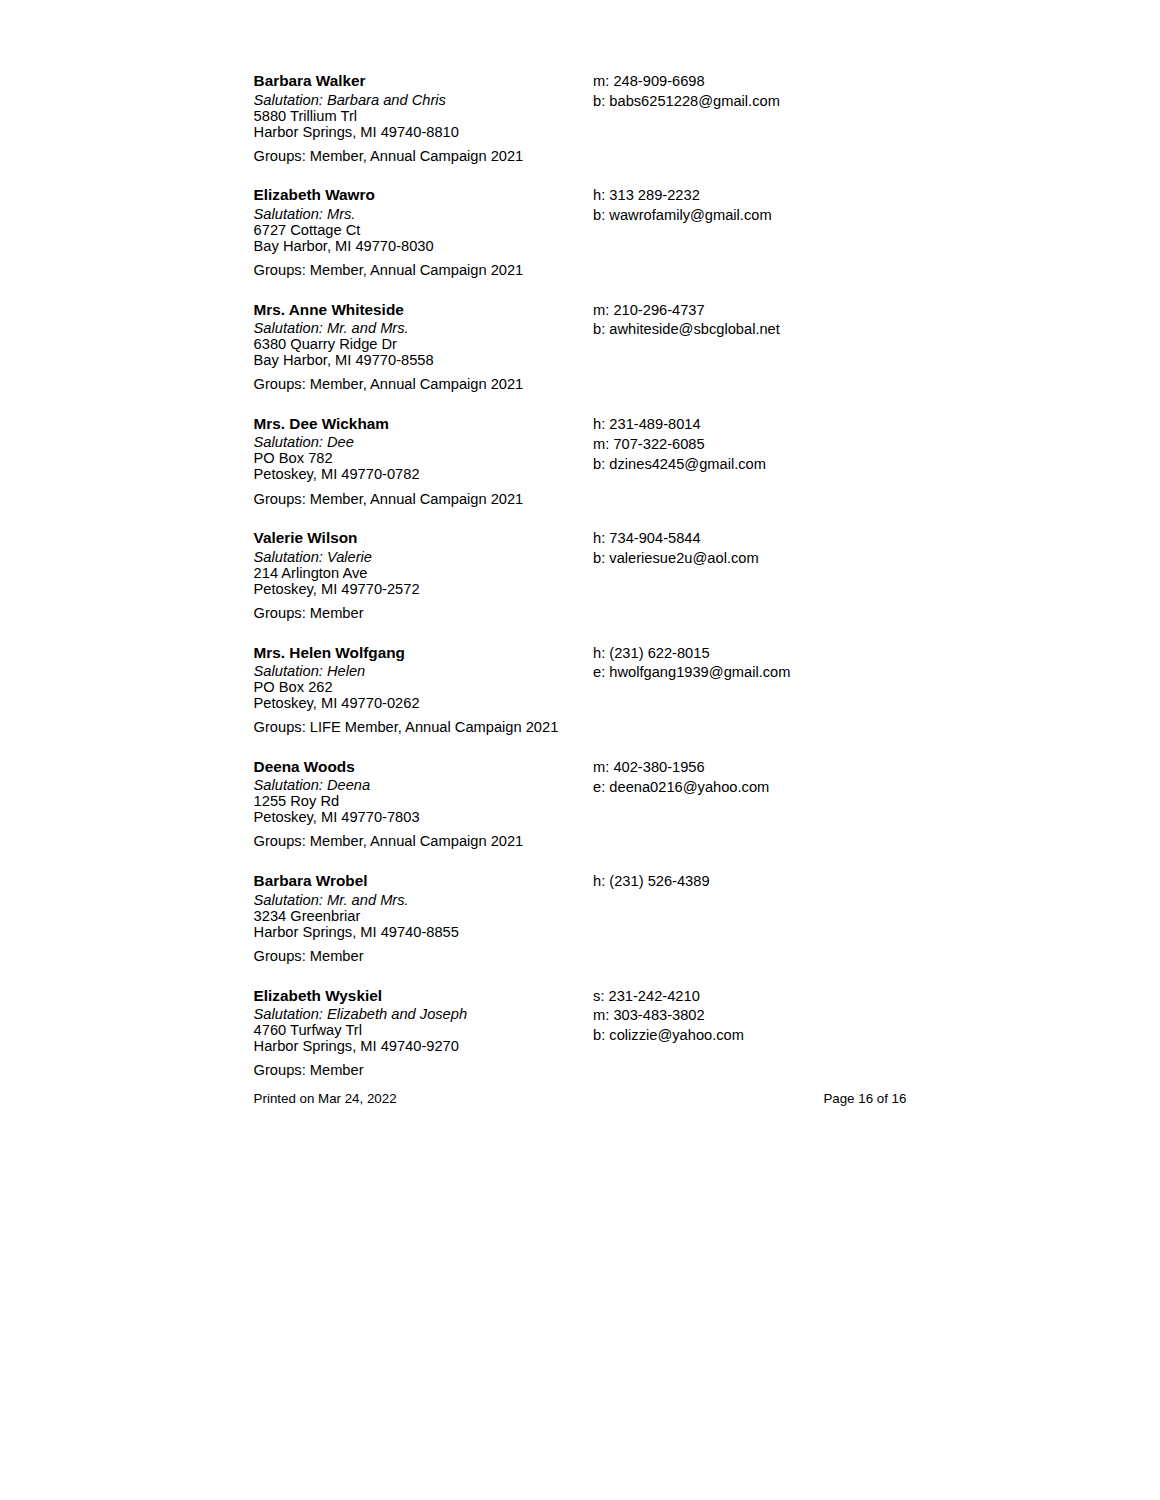Barbara Walker
Salutation: Barbara and Chris
5880 Trillium Trl
Harbor Springs, MI 49740-8810
Groups: Member, Annual Campaign 2021
m: 248-909-6698
b: babs6251228@gmail.com
Elizabeth Wawro
Salutation: Mrs.
6727 Cottage Ct
Bay Harbor, MI 49770-8030
Groups: Member, Annual Campaign 2021
h: 313 289-2232
b: wawrofamily@gmail.com
Mrs. Anne Whiteside
Salutation: Mr. and Mrs.
6380 Quarry Ridge Dr
Bay Harbor, MI 49770-8558
Groups: Member, Annual Campaign 2021
m: 210-296-4737
b: awhiteside@sbcglobal.net
Mrs. Dee Wickham
Salutation: Dee
PO Box 782
Petoskey, MI 49770-0782
Groups: Member, Annual Campaign 2021
h: 231-489-8014
m: 707-322-6085
b: dzines4245@gmail.com
Valerie Wilson
Salutation: Valerie
214 Arlington Ave
Petoskey, MI 49770-2572
Groups: Member
h: 734-904-5844
b: valeriesue2u@aol.com
Mrs. Helen Wolfgang
Salutation: Helen
PO Box 262
Petoskey, MI 49770-0262
Groups: LIFE Member, Annual Campaign 2021
h: (231) 622-8015
e: hwolfgang1939@gmail.com
Deena Woods
Salutation: Deena
1255 Roy Rd
Petoskey, MI 49770-7803
Groups: Member, Annual Campaign 2021
m: 402-380-1956
e: deena0216@yahoo.com
Barbara Wrobel
Salutation: Mr. and Mrs.
3234 Greenbriar
Harbor Springs, MI 49740-8855
Groups: Member
h: (231) 526-4389
Elizabeth Wyskiel
Salutation: Elizabeth and Joseph
4760 Turfway Trl
Harbor Springs, MI 49740-9270
Groups: Member
s: 231-242-4210
m: 303-483-3802
b: colizzie@yahoo.com
Printed on Mar 24, 2022 Page 16 of 16